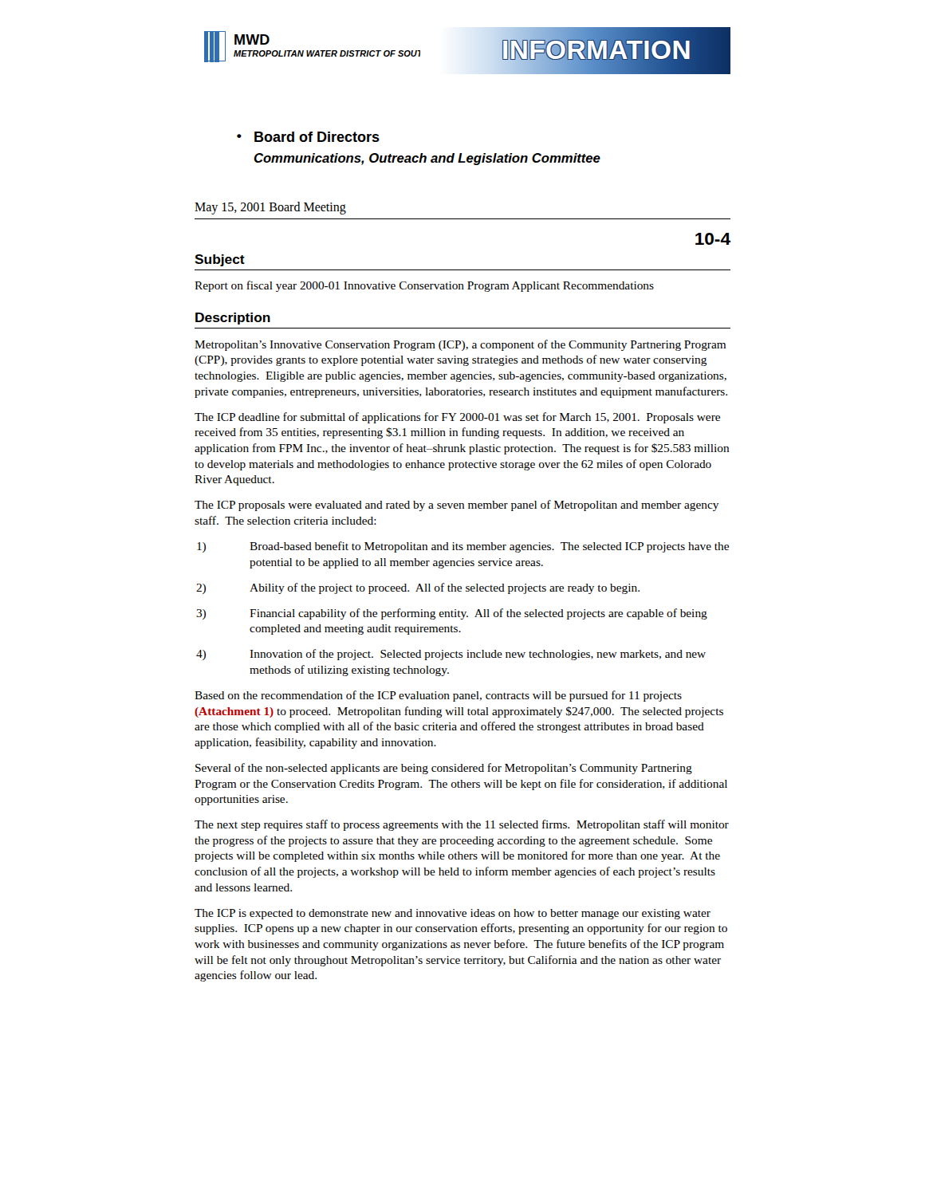MWD
METROPOLITAN WATER DISTRICT OF SOUTHERN CALIFORNIA
INFORMATION
Board of Directors
Communications, Outreach and Legislation Committee
May 15, 2001 Board Meeting
10-4
Subject
Report on fiscal year 2000-01 Innovative Conservation Program Applicant Recommendations
Description
Metropolitan’s Innovative Conservation Program (ICP), a component of the Community Partnering Program (CPP), provides grants to explore potential water saving strategies and methods of new water conserving technologies. Eligible are public agencies, member agencies, sub-agencies, community-based organizations, private companies, entrepreneurs, universities, laboratories, research institutes and equipment manufacturers.
The ICP deadline for submittal of applications for FY 2000-01 was set for March 15, 2001. Proposals were received from 35 entities, representing $3.1 million in funding requests. In addition, we received an application from FPM Inc., the inventor of heat–shrunk plastic protection. The request is for $25.583 million to develop materials and methodologies to enhance protective storage over the 62 miles of open Colorado River Aqueduct.
The ICP proposals were evaluated and rated by a seven member panel of Metropolitan and member agency staff. The selection criteria included:
1) Broad-based benefit to Metropolitan and its member agencies. The selected ICP projects have the potential to be applied to all member agencies service areas.
2) Ability of the project to proceed. All of the selected projects are ready to begin.
3) Financial capability of the performing entity. All of the selected projects are capable of being completed and meeting audit requirements.
4) Innovation of the project. Selected projects include new technologies, new markets, and new methods of utilizing existing technology.
Based on the recommendation of the ICP evaluation panel, contracts will be pursued for 11 projects (Attachment 1) to proceed. Metropolitan funding will total approximately $247,000. The selected projects are those which complied with all of the basic criteria and offered the strongest attributes in broad based application, feasibility, capability and innovation.
Several of the non-selected applicants are being considered for Metropolitan’s Community Partnering Program or the Conservation Credits Program. The others will be kept on file for consideration, if additional opportunities arise.
The next step requires staff to process agreements with the 11 selected firms. Metropolitan staff will monitor the progress of the projects to assure that they are proceeding according to the agreement schedule. Some projects will be completed within six months while others will be monitored for more than one year. At the conclusion of all the projects, a workshop will be held to inform member agencies of each project’s results and lessons learned.
The ICP is expected to demonstrate new and innovative ideas on how to better manage our existing water supplies. ICP opens up a new chapter in our conservation efforts, presenting an opportunity for our region to work with businesses and community organizations as never before. The future benefits of the ICP program will be felt not only throughout Metropolitan’s service territory, but California and the nation as other water agencies follow our lead.